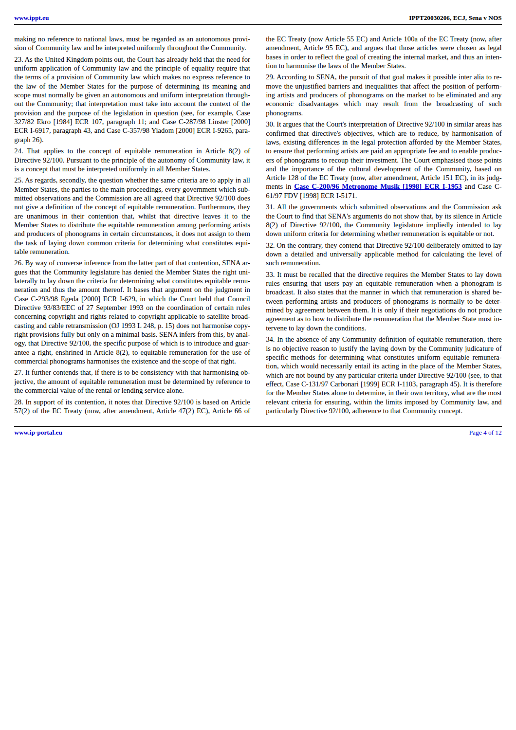www.ippt.eu IPPT20030206, ECJ, Sena v NOS
making no reference to national laws, must be regarded as an autonomous provision of Community law and be interpreted uniformly throughout the Community.
23. As the United Kingdom points out, the Court has already held that the need for uniform application of Community law and the principle of equality require that the terms of a provision of Community law which makes no express reference to the law of the Member States for the purpose of determining its meaning and scope must normally be given an autonomous and uniform interpretation throughout the Community; that interpretation must take into account the context of the provision and the purpose of the legislation in question (see, for example, Case 327/82 Ekro [1984] ECR 107, paragraph 11; and Case C-287/98 Linster [2000] ECR I-6917, paragraph 43, and Case C-357/98 Yiadom [2000] ECR I-9265, paragraph 26).
24. That applies to the concept of equitable remuneration in Article 8(2) of Directive 92/100. Pursuant to the principle of the autonomy of Community law, it is a concept that must be interpreted uniformly in all Member States.
25. As regards, secondly, the question whether the same criteria are to apply in all Member States, the parties to the main proceedings, every government which submitted observations and the Commission are all agreed that Directive 92/100 does not give a definition of the concept of equitable remuneration. Furthermore, they are unanimous in their contention that, whilst that directive leaves it to the Member States to distribute the equitable remuneration among performing artists and producers of phonograms in certain circumstances, it does not assign to them the task of laying down common criteria for determining what constitutes equitable remuneration.
26. By way of converse inference from the latter part of that contention, SENA argues that the Community legislature has denied the Member States the right unilaterally to lay down the criteria for determining what constitutes equitable remuneration and thus the amount thereof. It bases that argument on the judgment in Case C-293/98 Egeda [2000] ECR I-629, in which the Court held that Council Directive 93/83/EEC of 27 September 1993 on the coordination of certain rules concerning copyright and rights related to copyright applicable to satellite broadcasting and cable retransmission (OJ 1993 L 248, p. 15) does not harmonise copyright provisions fully but only on a minimal basis. SENA infers from this, by analogy, that Directive 92/100, the specific purpose of which is to introduce and guarantee a right, enshrined in Article 8(2), to equitable remuneration for the use of commercial phonograms harmonises the existence and the scope of that right.
27. It further contends that, if there is to be consistency with that harmonising objective, the amount of equitable remuneration must be determined by reference to the commercial value of the rental or lending service alone.
28. In support of its contention, it notes that Directive 92/100 is based on Article 57(2) of the EC Treaty (now, after amendment, Article 47(2) EC), Article 66 of the EC Treaty (now Article 55 EC) and Article 100a of the EC Treaty (now, after amendment, Article 95 EC), and argues that those articles were chosen as legal bases in order to reflect the goal of creating the internal market, and thus an intention to harmonise the laws of the Member States.
29. According to SENA, the pursuit of that goal makes it possible inter alia to remove the unjustified barriers and inequalities that affect the position of performing artists and producers of phonograms on the market to be eliminated and any economic disadvantages which may result from the broadcasting of such phonograms.
30. It argues that the Court's interpretation of Directive 92/100 in similar areas has confirmed that directive's objectives, which are to reduce, by harmonisation of laws, existing differences in the legal protection afforded by the Member States, to ensure that performing artists are paid an appropriate fee and to enable producers of phonograms to recoup their investment. The Court emphasised those points and the importance of the cultural development of the Community, based on Article 128 of the EC Treaty (now, after amendment, Article 151 EC), in its judgments in Case C-200/96 Metronome Musik [1998] ECR I-1953 and Case C-61/97 FDV [1998] ECR I-5171.
31. All the governments which submitted observations and the Commission ask the Court to find that SENA's arguments do not show that, by its silence in Article 8(2) of Directive 92/100, the Community legislature impliedly intended to lay down uniform criteria for determining whether remuneration is equitable or not.
32. On the contrary, they contend that Directive 92/100 deliberately omitted to lay down a detailed and universally applicable method for calculating the level of such remuneration.
33. It must be recalled that the directive requires the Member States to lay down rules ensuring that users pay an equitable remuneration when a phonogram is broadcast. It also states that the manner in which that remuneration is shared between performing artists and producers of phonograms is normally to be determined by agreement between them. It is only if their negotiations do not produce agreement as to how to distribute the remuneration that the Member State must intervene to lay down the conditions.
34. In the absence of any Community definition of equitable remuneration, there is no objective reason to justify the laying down by the Community judicature of specific methods for determining what constitutes uniform equitable remuneration, which would necessarily entail its acting in the place of the Member States, which are not bound by any particular criteria under Directive 92/100 (see, to that effect, Case C-131/97 Carbonari [1999] ECR I-1103, paragraph 45). It is therefore for the Member States alone to determine, in their own territory, what are the most relevant criteria for ensuring, within the limits imposed by Community law, and particularly Directive 92/100, adherence to that Community concept.
www.ip-portal.eu Page 4 of 12